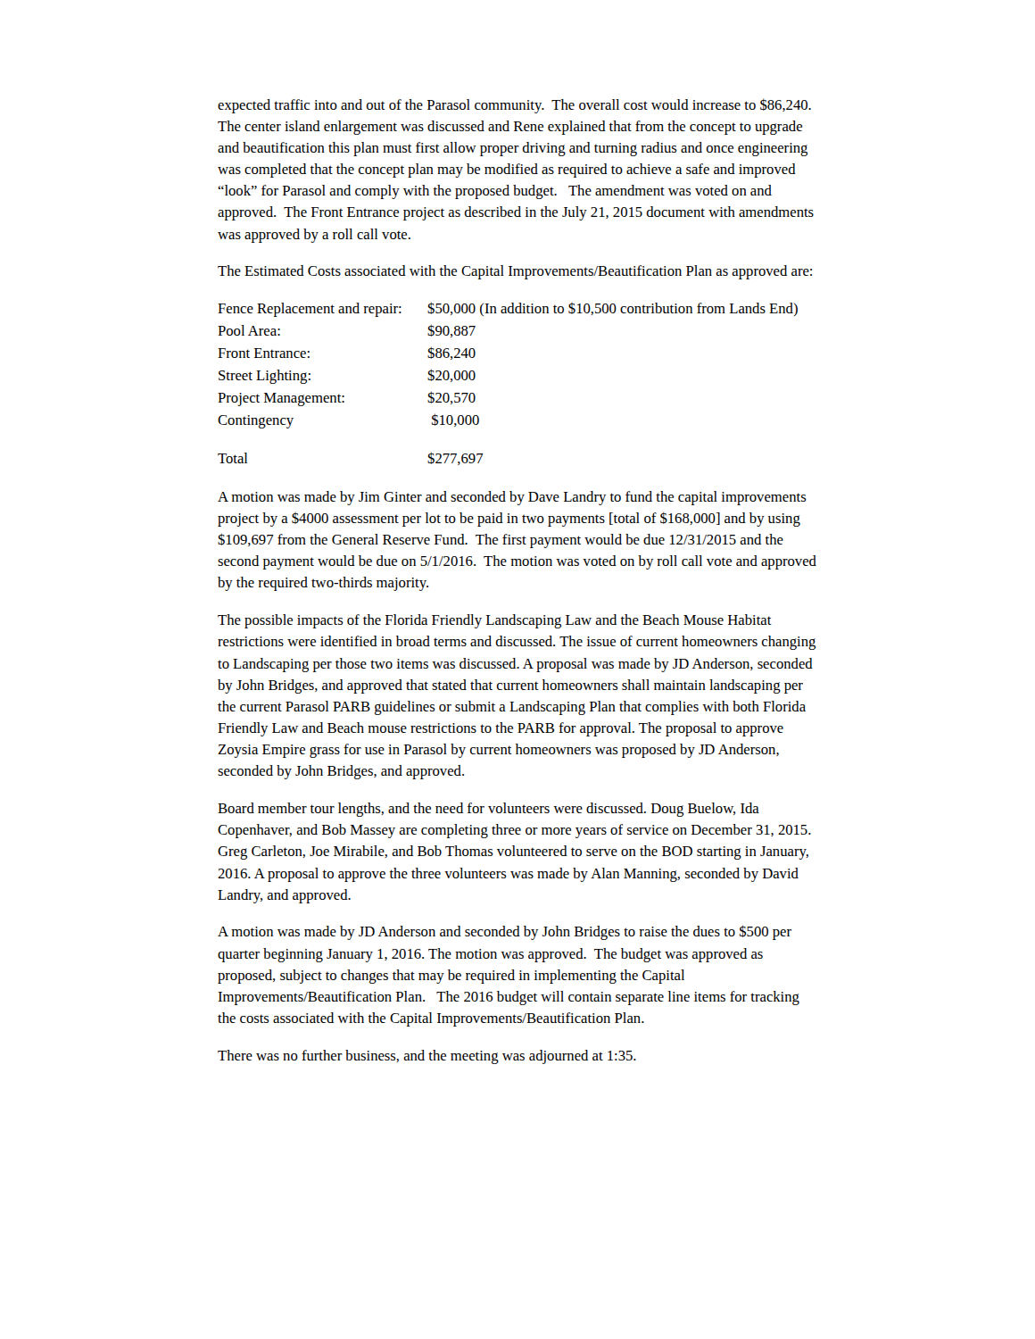expected traffic into and out of the Parasol community. The overall cost would increase to $86,240. The center island enlargement was discussed and Rene explained that from the concept to upgrade and beautification this plan must first allow proper driving and turning radius and once engineering was completed that the concept plan may be modified as required to achieve a safe and improved “look” for Parasol and comply with the proposed budget. The amendment was voted on and approved. The Front Entrance project as described in the July 21, 2015 document with amendments was approved by a roll call vote.
The Estimated Costs associated with the Capital Improvements/Beautification Plan as approved are:
| Fence Replacement and repair: | $50,000 (In addition to $10,500 contribution from Lands End) |
| Pool Area: | $90,887 |
| Front Entrance: | $86,240 |
| Street Lighting: | $20,000 |
| Project Management: | $20,570 |
| Contingency | $10,000 |
| Total | $277,697 |
A motion was made by Jim Ginter and seconded by Dave Landry to fund the capital improvements project by a $4000 assessment per lot to be paid in two payments [total of $168,000] and by using $109,697 from the General Reserve Fund. The first payment would be due 12/31/2015 and the second payment would be due on 5/1/2016. The motion was voted on by roll call vote and approved by the required two-thirds majority.
The possible impacts of the Florida Friendly Landscaping Law and the Beach Mouse Habitat restrictions were identified in broad terms and discussed. The issue of current homeowners changing to Landscaping per those two items was discussed. A proposal was made by JD Anderson, seconded by John Bridges, and approved that stated that current homeowners shall maintain landscaping per the current Parasol PARB guidelines or submit a Landscaping Plan that complies with both Florida Friendly Law and Beach mouse restrictions to the PARB for approval. The proposal to approve Zoysia Empire grass for use in Parasol by current homeowners was proposed by JD Anderson, seconded by John Bridges, and approved.
Board member tour lengths, and the need for volunteers were discussed. Doug Buelow, Ida Copenhaver, and Bob Massey are completing three or more years of service on December 31, 2015. Greg Carleton, Joe Mirabile, and Bob Thomas volunteered to serve on the BOD starting in January, 2016. A proposal to approve the three volunteers was made by Alan Manning, seconded by David Landry, and approved.
A motion was made by JD Anderson and seconded by John Bridges to raise the dues to $500 per quarter beginning January 1, 2016. The motion was approved. The budget was approved as proposed, subject to changes that may be required in implementing the Capital Improvements/Beautification Plan. The 2016 budget will contain separate line items for tracking the costs associated with the Capital Improvements/Beautification Plan.
There was no further business, and the meeting was adjourned at 1:35.